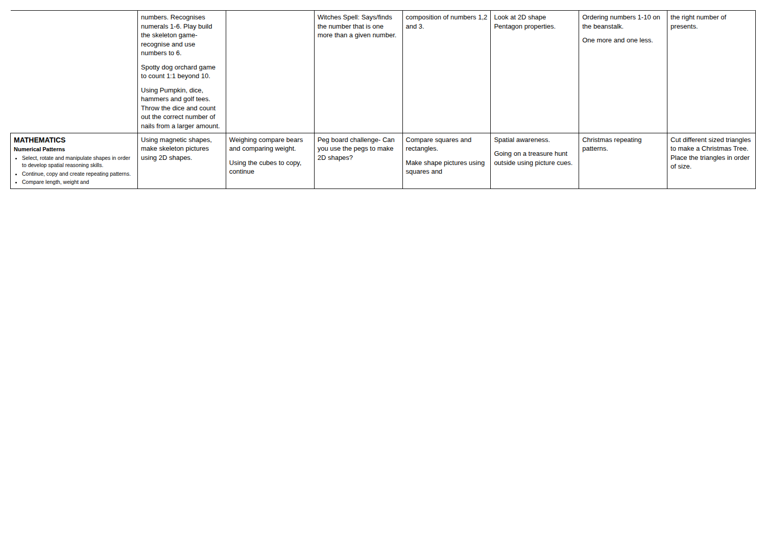| | numbers. Recognises numerals 1-6. Play build the skeleton game- recognise and use numbers to 6. Spotty dog orchard game to count 1:1 beyond 10. Using Pumpkin, dice, hammers and golf tees. Throw the dice and count out the correct number of nails from a larger amount. | | Witches Spell: Says/finds the number that is one more than a given number. | composition of numbers 1,2 and 3. | Look at 2D shape Pentagon properties. | Ordering numbers 1-10 on the beanstalk. One more and one less. | the right number of presents. |
| MATHEMATICS Numerical Patterns Select, rotate and manipulate shapes in order to develop spatial reasoning skills. Continue, copy and create repeating patterns. Compare length, weight and | Using magnetic shapes, make skeleton pictures using 2D shapes. | Weighing compare bears and comparing weight. Using the cubes to copy, continue | Peg board challenge- Can you use the pegs to make 2D shapes? | Compare squares and rectangles. Make shape pictures using squares and | Spatial awareness. Going on a treasure hunt outside using picture cues. | Christmas repeating patterns. | Cut different sized triangles to make a Christmas Tree. Place the triangles in order of size. |